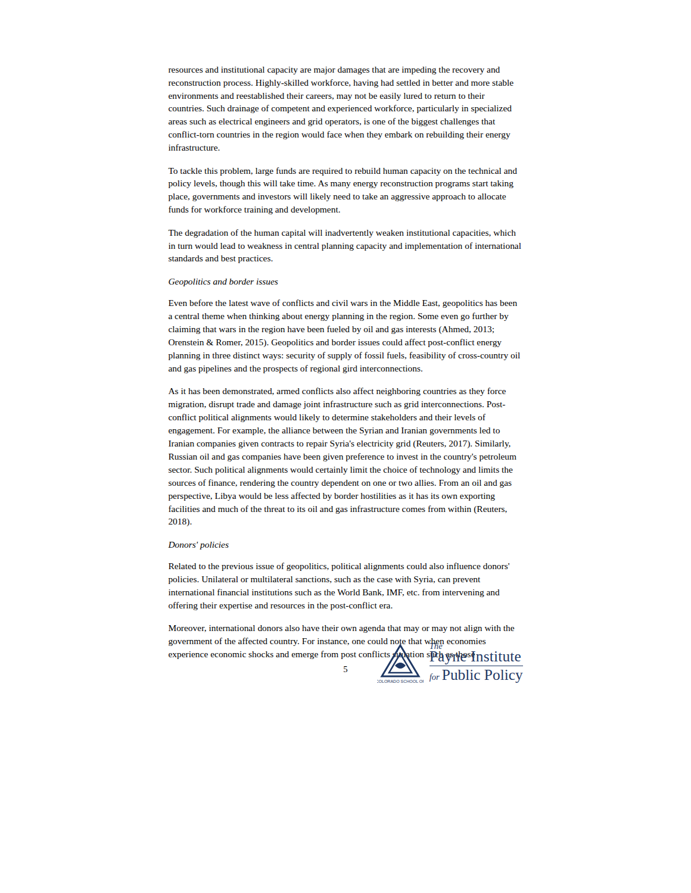resources and institutional capacity are major damages that are impeding the recovery and reconstruction process. Highly-skilled workforce, having had settled in better and more stable environments and reestablished their careers, may not be easily lured to return to their countries. Such drainage of competent and experienced workforce, particularly in specialized areas such as electrical engineers and grid operators, is one of the biggest challenges that conflict-torn countries in the region would face when they embark on rebuilding their energy infrastructure.
To tackle this problem, large funds are required to rebuild human capacity on the technical and policy levels, though this will take time. As many energy reconstruction programs start taking place, governments and investors will likely need to take an aggressive approach to allocate funds for workforce training and development.
The degradation of the human capital will inadvertently weaken institutional capacities, which in turn would lead to weakness in central planning capacity and implementation of international standards and best practices.
Geopolitics and border issues
Even before the latest wave of conflicts and civil wars in the Middle East, geopolitics has been a central theme when thinking about energy planning in the region. Some even go further by claiming that wars in the region have been fueled by oil and gas interests (Ahmed, 2013; Orenstein & Romer, 2015). Geopolitics and border issues could affect post-conflict energy planning in three distinct ways: security of supply of fossil fuels, feasibility of cross-country oil and gas pipelines and the prospects of regional gird interconnections.
As it has been demonstrated, armed conflicts also affect neighboring countries as they force migration, disrupt trade and damage joint infrastructure such as grid interconnections. Post-conflict political alignments would likely to determine stakeholders and their levels of engagement. For example, the alliance between the Syrian and Iranian governments led to Iranian companies given contracts to repair Syria's electricity grid (Reuters, 2017). Similarly, Russian oil and gas companies have been given preference to invest in the country's petroleum sector. Such political alignments would certainly limit the choice of technology and limits the sources of finance, rendering the country dependent on one or two allies. From an oil and gas perspective, Libya would be less affected by border hostilities as it has its own exporting facilities and much of the threat to its oil and gas infrastructure comes from within (Reuters, 2018).
Donors' policies
Related to the previous issue of geopolitics, political alignments could also influence donors' policies. Unilateral or multilateral sanctions, such as the case with Syria, can prevent international financial institutions such as the World Bank, IMF, etc. from intervening and offering their expertise and resources in the post-conflict era.
Moreover, international donors also have their own agenda that may or may not align with the government of the affected country. For instance, one could note that when economies experience economic shocks and emerge from post conflicts situation such as those
5
COLORADO SCHOOL OF
The Payne Institute
for Public Policy